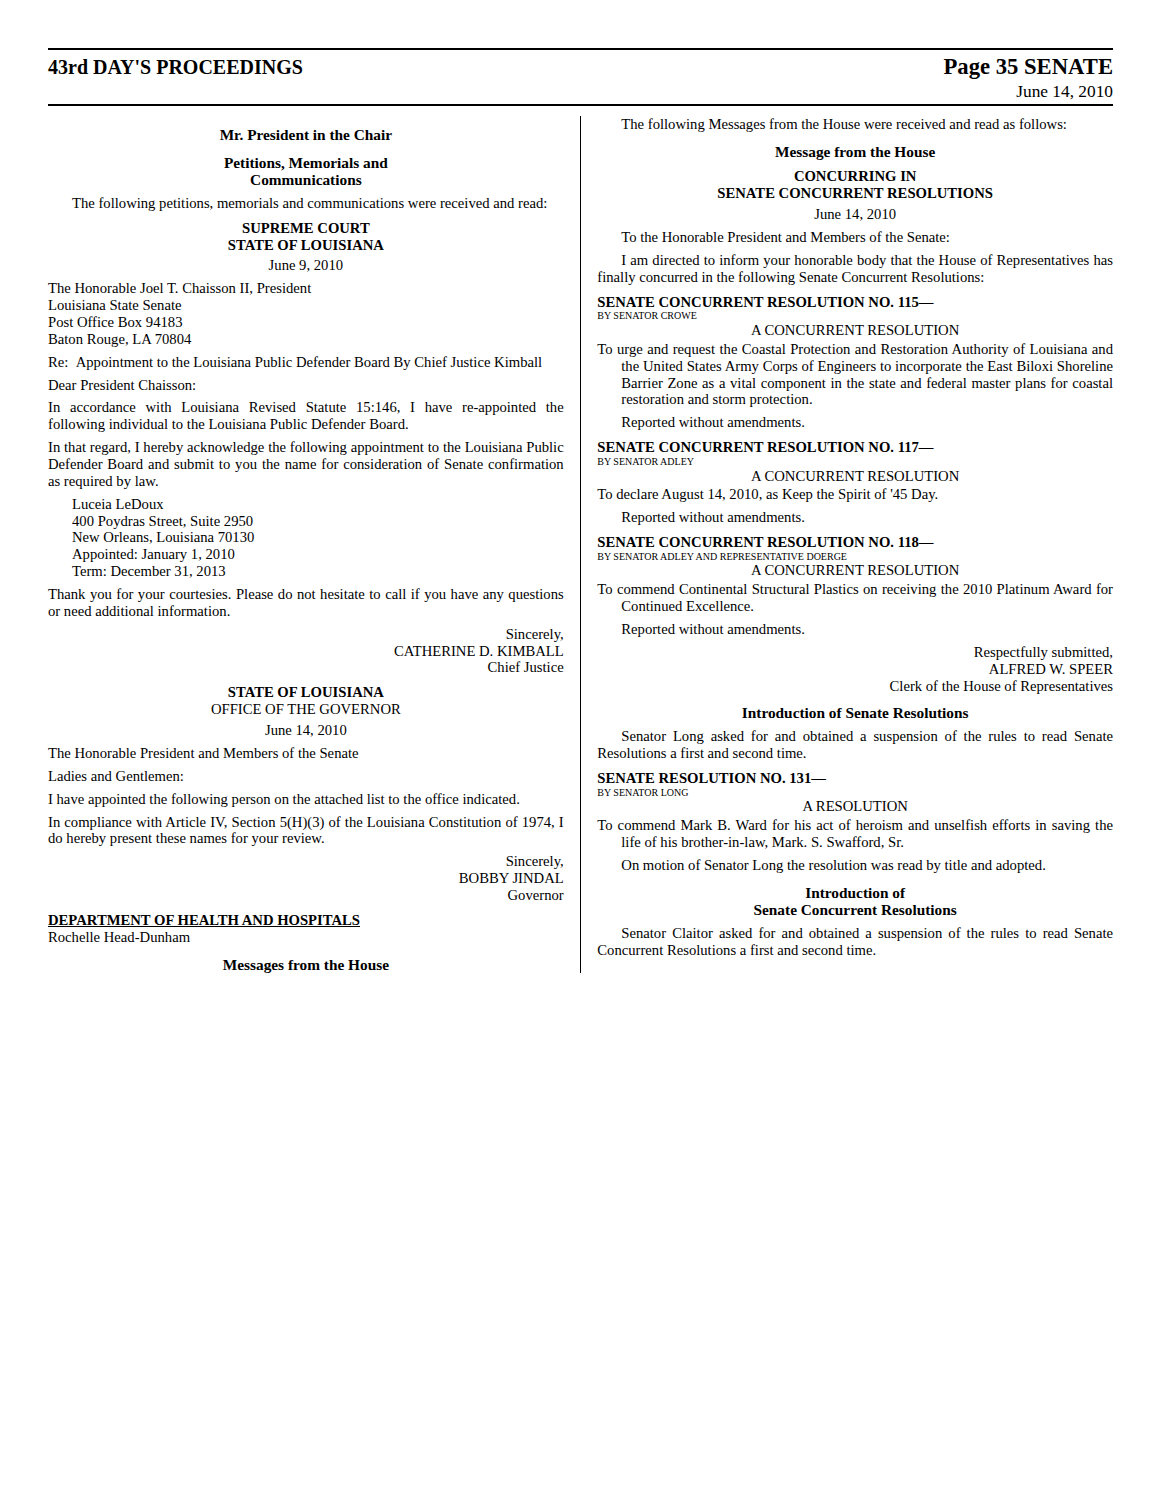43rd DAY'S PROCEEDINGS
Page 35 SENATE
June 14, 2010
Mr. President in the Chair
Petitions, Memorials and
Communications
The following petitions, memorials and communications were received and read:
SUPREME COURT
STATE OF LOUISIANA
June 9, 2010
The Honorable Joel T. Chaisson II, President
Louisiana State Senate
Post Office Box 94183
Baton Rouge, LA 70804
Re: Appointment to the Louisiana Public Defender Board By Chief Justice Kimball
Dear President Chaisson:
In accordance with Louisiana Revised Statute 15:146, I have re-appointed the following individual to the Louisiana Public Defender Board.
In that regard, I hereby acknowledge the following appointment to the Louisiana Public Defender Board and submit to you the name for consideration of Senate confirmation as required by law.
Luceia LeDoux
400 Poydras Street, Suite 2950
New Orleans, Louisiana 70130
Appointed: January 1, 2010
Term: December 31, 2013
Thank you for your courtesies. Please do not hesitate to call if you have any questions or need additional information.
Sincerely,
CATHERINE D. KIMBALL
Chief Justice
STATE OF LOUISIANA
OFFICE OF THE GOVERNOR
June 14, 2010
The Honorable President and Members of the Senate
Ladies and Gentlemen:
I have appointed the following person on the attached list to the office indicated.
In compliance with Article IV, Section 5(H)(3) of the Louisiana Constitution of 1974, I do hereby present these names for your review.
Sincerely,
BOBBY JINDAL
Governor
DEPARTMENT OF HEALTH AND HOSPITALS
Rochelle Head-Dunham
Messages from the House
The following Messages from the House were received and read as follows:
Message from the House
CONCURRING IN
SENATE CONCURRENT RESOLUTIONS
June 14, 2010
To the Honorable President and Members of the Senate:
I am directed to inform your honorable body that the House of Representatives has finally concurred in the following Senate Concurrent Resolutions:
SENATE CONCURRENT RESOLUTION NO. 115—
BY SENATOR CROWE
A CONCURRENT RESOLUTION
To urge and request the Coastal Protection and Restoration Authority of Louisiana and the United States Army Corps of Engineers to incorporate the East Biloxi Shoreline Barrier Zone as a vital component in the state and federal master plans for coastal restoration and storm protection.
Reported without amendments.
SENATE CONCURRENT RESOLUTION NO. 117—
BY SENATOR ADLEY
A CONCURRENT RESOLUTION
To declare August 14, 2010, as Keep the Spirit of '45 Day.
Reported without amendments.
SENATE CONCURRENT RESOLUTION NO. 118—
BY SENATOR ADLEY AND REPRESENTATIVE DOERGE
A CONCURRENT RESOLUTION
To commend Continental Structural Plastics on receiving the 2010 Platinum Award for Continued Excellence.
Reported without amendments.
Respectfully submitted,
ALFRED W. SPEER
Clerk of the House of Representatives
Introduction of Senate Resolutions
Senator Long asked for and obtained a suspension of the rules to read Senate Resolutions a first and second time.
SENATE RESOLUTION NO. 131—
BY SENATOR LONG
A RESOLUTION
To commend Mark B. Ward for his act of heroism and unselfish efforts in saving the life of his brother-in-law, Mark. S. Swafford, Sr.
On motion of Senator Long the resolution was read by title and adopted.
Introduction of
Senate Concurrent Resolutions
Senator Claitor asked for and obtained a suspension of the rules to read Senate Concurrent Resolutions a first and second time.